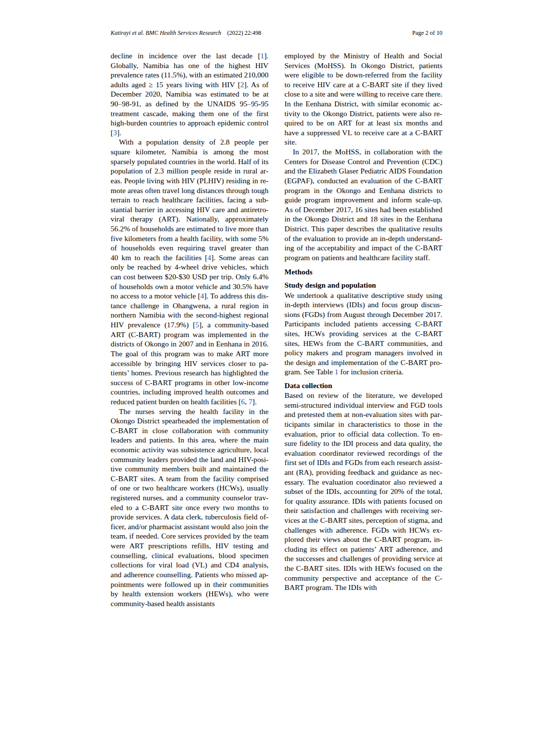Katirayi et al. BMC Health Services Research (2022) 22:498
Page 2 of 10
decline in incidence over the last decade [1]. Globally, Namibia has one of the highest HIV prevalence rates (11.5%), with an estimated 210,000 adults aged ≥ 15 years living with HIV [2]. As of December 2020, Namibia was estimated to be at 90–98-91, as defined by the UNAIDS 95–95-95 treatment cascade, making them one of the first high-burden countries to approach epidemic control [3].
With a population density of 2.8 people per square kilometer, Namibia is among the most sparsely populated countries in the world. Half of its population of 2.3 million people reside in rural areas. People living with HIV (PLHIV) residing in remote areas often travel long distances through tough terrain to reach healthcare facilities, facing a substantial barrier in accessing HIV care and antiretroviral therapy (ART). Nationally, approximately 56.2% of households are estimated to live more than five kilometers from a health facility, with some 5% of households even requiring travel greater than 40 km to reach the facilities [4]. Some areas can only be reached by 4-wheel drive vehicles, which can cost between $20-$30 USD per trip. Only 6.4% of households own a motor vehicle and 30.5% have no access to a motor vehicle [4]. To address this distance challenge in Ohangwena, a rural region in northern Namibia with the second-highest regional HIV prevalence (17.9%) [5], a community-based ART (C-BART) program was implemented in the districts of Okongo in 2007 and in Eenhana in 2016. The goal of this program was to make ART more accessible by bringing HIV services closer to patients’ homes. Previous research has highlighted the success of C-BART programs in other low-income countries, including improved health outcomes and reduced patient burden on health facilities [6, 7].
The nurses serving the health facility in the Okongo District spearheaded the implementation of C-BART in close collaboration with community leaders and patients. In this area, where the main economic activity was subsistence agriculture, local community leaders provided the land and HIV-positive community members built and maintained the C-BART sites. A team from the facility comprised of one or two healthcare workers (HCWs), usually registered nurses, and a community counselor traveled to a C-BART site once every two months to provide services. A data clerk, tuberculosis field officer, and/or pharmacist assistant would also join the team, if needed. Core services provided by the team were ART prescriptions refills, HIV testing and counselling, clinical evaluations, blood specimen collections for viral load (VL) and CD4 analysis, and adherence counselling. Patients who missed appointments were followed up in their communities by health extension workers (HEWs), who were community-based health assistants
employed by the Ministry of Health and Social Services (MoHSS). In Okongo District, patients were eligible to be down-referred from the facility to receive HIV care at a C-BART site if they lived close to a site and were willing to receive care there. In the Eenhana District, with similar economic activity to the Okongo District, patients were also required to be on ART for at least six months and have a suppressed VL to receive care at a C-BART site.
In 2017, the MoHSS, in collaboration with the Centers for Disease Control and Prevention (CDC) and the Elizabeth Glaser Pediatric AIDS Foundation (EGPAF), conducted an evaluation of the C-BART program in the Okongo and Eenhana districts to guide program improvement and inform scale-up. As of December 2017, 16 sites had been established in the Okongo District and 18 sites in the Eenhana District. This paper describes the qualitative results of the evaluation to provide an in-depth understanding of the acceptability and impact of the C-BART program on patients and healthcare facility staff.
Methods
Study design and population
We undertook a qualitative descriptive study using in-depth interviews (IDIs) and focus group discussions (FGDs) from August through December 2017. Participants included patients accessing C-BART sites, HCWs providing services at the C-BART sites, HEWs from the C-BART communities, and policy makers and program managers involved in the design and implementation of the C-BART program. See Table 1 for inclusion criteria.
Data collection
Based on review of the literature, we developed semi-structured individual interview and FGD tools and pretested them at non-evaluation sites with participants similar in characteristics to those in the evaluation, prior to official data collection. To ensure fidelity to the IDI process and data quality, the evaluation coordinator reviewed recordings of the first set of IDIs and FGDs from each research assistant (RA), providing feedback and guidance as necessary. The evaluation coordinator also reviewed a subset of the IDIs, accounting for 20% of the total, for quality assurance. IDIs with patients focused on their satisfaction and challenges with receiving services at the C-BART sites, perception of stigma, and challenges with adherence. FGDs with HCWs explored their views about the C-BART program, including its effect on patients’ ART adherence, and the successes and challenges of providing service at the C-BART sites. IDIs with HEWs focused on the community perspective and acceptance of the C-BART program. The IDIs with